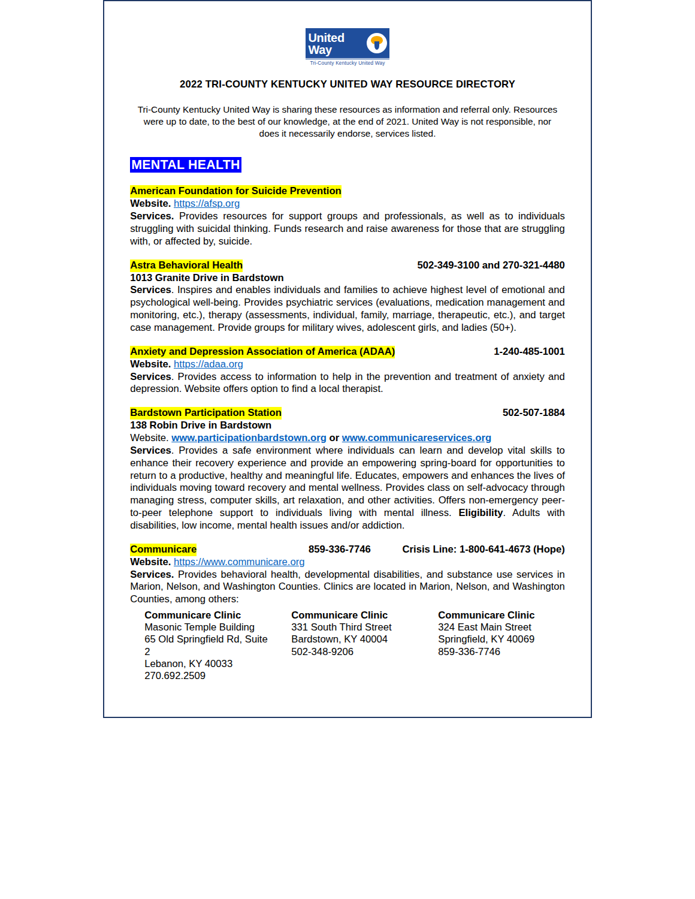United
Way
Tri-County Kentucky United Way
2022 TRI-COUNTY KENTUCKY UNITED WAY RESOURCE DIRECTORY
Tri-County Kentucky United Way is sharing these resources as information and referral only. Resources were up to date, to the best of our knowledge, at the end of 2021. United Way is not responsible, nor does it necessarily endorse, services listed.
MENTAL HEALTH
American Foundation for Suicide Prevention
Website. https://afsp.org
Services. Provides resources for support groups and professionals, as well as to individuals struggling with suicidal thinking. Funds research and raise awareness for those that are struggling with, or affected by, suicide.
Astra Behavioral Health 502-349-3100 and 270-321-4480
1013 Granite Drive in Bardstown
Services. Inspires and enables individuals and families to achieve highest level of emotional and psychological well-being. Provides psychiatric services (evaluations, medication management and monitoring, etc.), therapy (assessments, individual, family, marriage, therapeutic, etc.), and target case management. Provide groups for military wives, adolescent girls, and ladies (50+).
Anxiety and Depression Association of America (ADAA) 1-240-485-1001
Website. https://adaa.org
Services. Provides access to information to help in the prevention and treatment of anxiety and depression. Website offers option to find a local therapist.
Bardstown Participation Station 502-507-1884
138 Robin Drive in Bardstown
Website. www.participationbardstown.org or www.communicareservices.org
Services. Provides a safe environment where individuals can learn and develop vital skills to enhance their recovery experience and provide an empowering spring-board for opportunities to return to a productive, healthy and meaningful life. Educates, empowers and enhances the lives of individuals moving toward recovery and mental wellness. Provides class on self-advocacy through managing stress, computer skills, art relaxation, and other activities. Offers non-emergency peer-to-peer telephone support to individuals living with mental illness. Eligibility. Adults with disabilities, low income, mental health issues and/or addiction.
Communicare 859-336-7746Crisis Line: 1-800-641-4673 (Hope)
Website. https://www.communicare.org
Services. Provides behavioral health, developmental disabilities, and substance use services in Marion, Nelson, and Washington Counties. Clinics are located in Marion, Nelson, and Washington Counties, among others:
Communicare Clinic
Masonic Temple Building
65 Old Springfield Rd, Suite 2
Lebanon, KY 40033
270.692.2509
Communicare Clinic
331 South Third Street
Bardstown, KY 40004
502-348-9206
Communicare Clinic
324 East Main Street
Springfield, KY 40069
859-336-7746